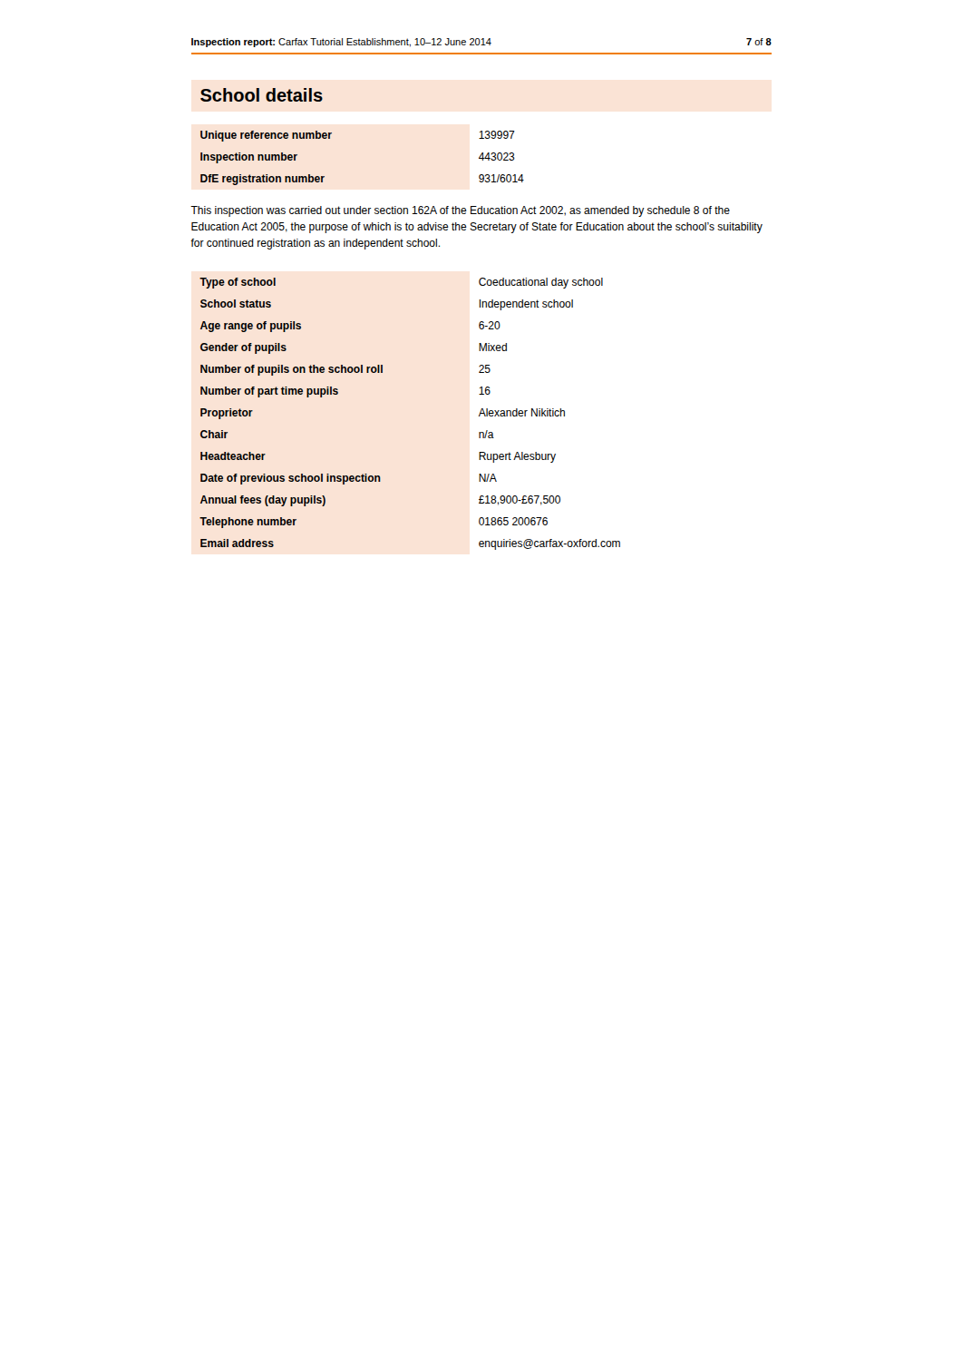Inspection report: Carfax Tutorial Establishment, 10–12 June 2014
7 of 8
School details
| Unique reference number | 139997 |
| Inspection number | 443023 |
| DfE registration number | 931/6014 |
This inspection was carried out under section 162A of the Education Act 2002, as amended by schedule 8 of the Education Act 2005, the purpose of which is to advise the Secretary of State for Education about the school’s suitability for continued registration as an independent school.
| Type of school | Coeducational day school |
| School status | Independent school |
| Age range of pupils | 6-20 |
| Gender of pupils | Mixed |
| Number of pupils on the school roll | 25 |
| Number of part time pupils | 16 |
| Proprietor | Alexander Nikitich |
| Chair | n/a |
| Headteacher | Rupert Alesbury |
| Date of previous school inspection | N/A |
| Annual fees (day pupils) | £18,900-£67,500 |
| Telephone number | 01865 200676 |
| Email address | enquiries@carfax-oxford.com |